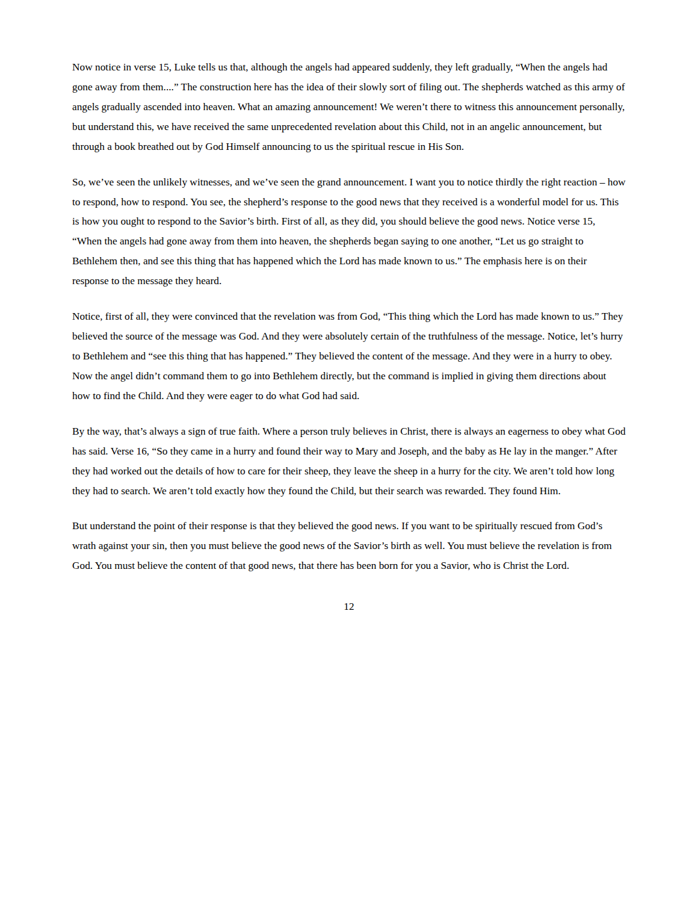Now notice in verse 15, Luke tells us that, although the angels had appeared suddenly, they left gradually, “When the angels had gone away from them....” The construction here has the idea of their slowly sort of filing out. The shepherds watched as this army of angels gradually ascended into heaven. What an amazing announcement! We weren’t there to witness this announcement personally, but understand this, we have received the same unprecedented revelation about this Child, not in an angelic announcement, but through a book breathed out by God Himself announcing to us the spiritual rescue in His Son.
So, we’ve seen the unlikely witnesses, and we’ve seen the grand announcement. I want you to notice thirdly the right reaction – how to respond, how to respond. You see, the shepherd’s response to the good news that they received is a wonderful model for us. This is how you ought to respond to the Savior’s birth. First of all, as they did, you should believe the good news. Notice verse 15, “When the angels had gone away from them into heaven, the shepherds began saying to one another, “Let us go straight to Bethlehem then, and see this thing that has happened which the Lord has made known to us.” The emphasis here is on their response to the message they heard.
Notice, first of all, they were convinced that the revelation was from God, “This thing which the Lord has made known to us.” They believed the source of the message was God. And they were absolutely certain of the truthfulness of the message. Notice, let’s hurry to Bethlehem and “see this thing that has happened.” They believed the content of the message. And they were in a hurry to obey. Now the angel didn’t command them to go into Bethlehem directly, but the command is implied in giving them directions about how to find the Child. And they were eager to do what God had said.
By the way, that’s always a sign of true faith. Where a person truly believes in Christ, there is always an eagerness to obey what God has said. Verse 16, “So they came in a hurry and found their way to Mary and Joseph, and the baby as He lay in the manger.” After they had worked out the details of how to care for their sheep, they leave the sheep in a hurry for the city. We aren’t told how long they had to search. We aren’t told exactly how they found the Child, but their search was rewarded. They found Him.
But understand the point of their response is that they believed the good news. If you want to be spiritually rescued from God’s wrath against your sin, then you must believe the good news of the Savior’s birth as well. You must believe the revelation is from God. You must believe the content of that good news, that there has been born for you a Savior, who is Christ the Lord.
12